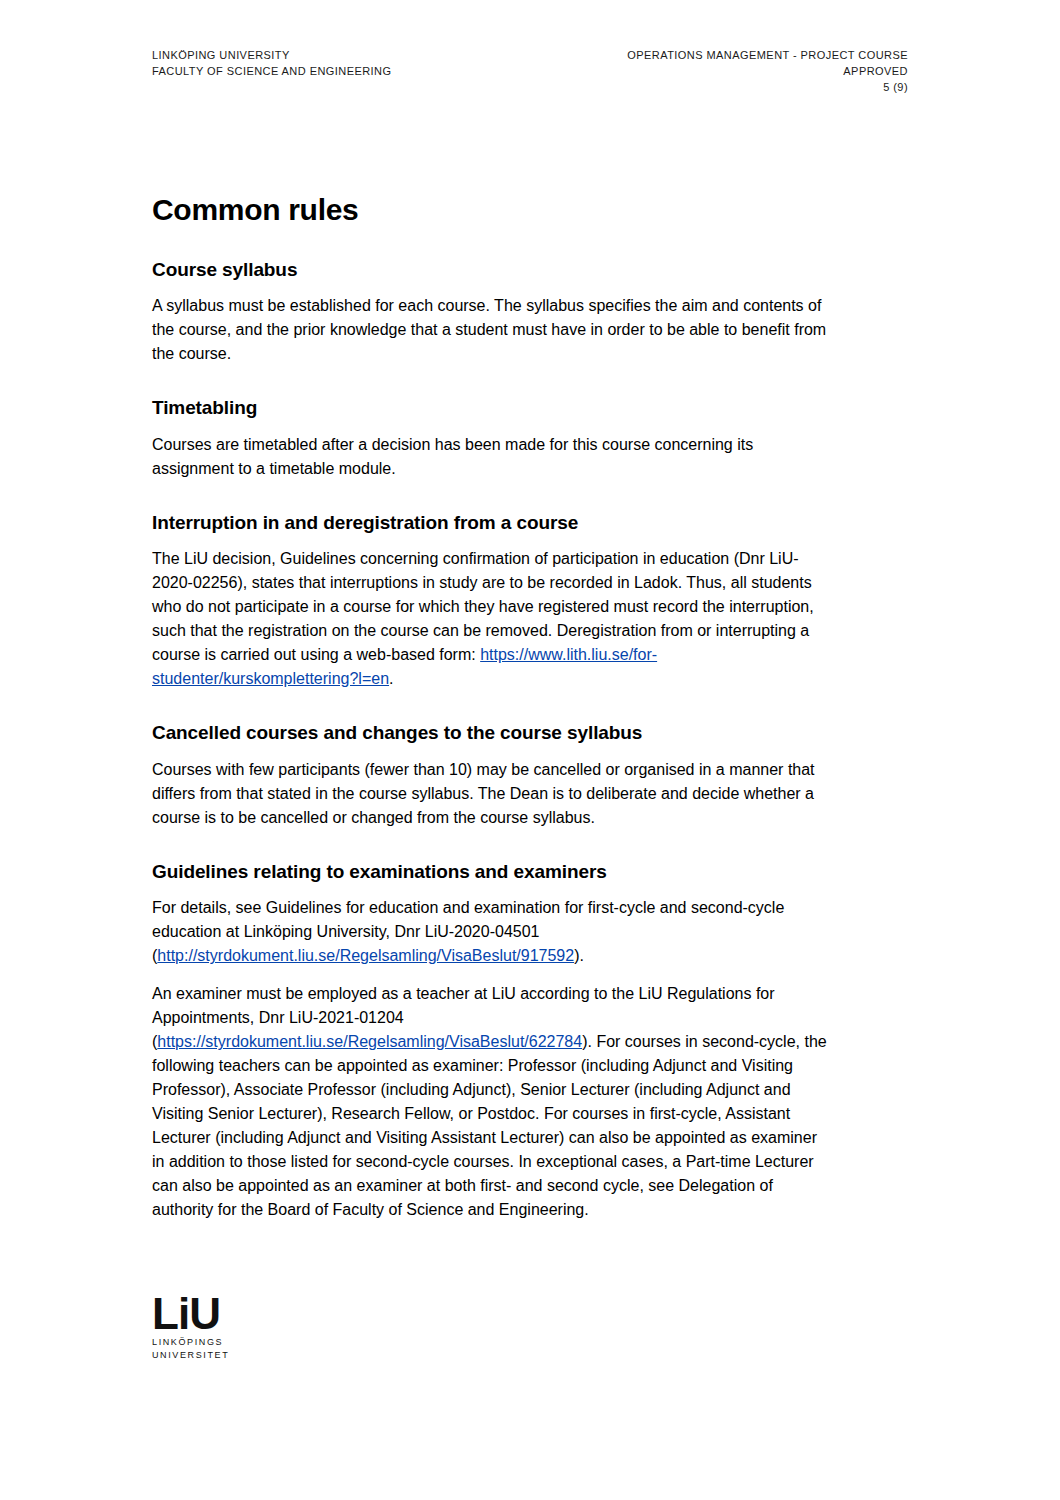Linköping University
Faculty of Science and Engineering
Operations Management - Project Course
Approved
5 (9)
Common rules
Course syllabus
A syllabus must be established for each course. The syllabus specifies the aim and contents of the course, and the prior knowledge that a student must have in order to be able to benefit from the course.
Timetabling
Courses are timetabled after a decision has been made for this course concerning its assignment to a timetable module.
Interruption in and deregistration from a course
The LiU decision, Guidelines concerning confirmation of participation in education (Dnr LiU-2020-02256), states that interruptions in study are to be recorded in Ladok. Thus, all students who do not participate in a course for which they have registered must record the interruption, such that the registration on the course can be removed. Deregistration from or interrupting a course is carried out using a web-based form: https://www.lith.liu.se/for-studenter/kurskomplettering?l=en.
Cancelled courses and changes to the course syllabus
Courses with few participants (fewer than 10) may be cancelled or organised in a manner that differs from that stated in the course syllabus. The Dean is to deliberate and decide whether a course is to be cancelled or changed from the course syllabus.
Guidelines relating to examinations and examiners
For details, see Guidelines for education and examination for first-cycle and second-cycle education at Linköping University, Dnr LiU-2020-04501 (http://styrdokument.liu.se/Regelsamling/VisaBeslut/917592).
An examiner must be employed as a teacher at LiU according to the LiU Regulations for Appointments, Dnr LiU-2021-01204 (https://styrdokument.liu.se/Regelsamling/VisaBeslut/622784). For courses in second-cycle, the following teachers can be appointed as examiner: Professor (including Adjunct and Visiting Professor), Associate Professor (including Adjunct), Senior Lecturer (including Adjunct and Visiting Senior Lecturer), Research Fellow, or Postdoc. For courses in first-cycle, Assistant Lecturer (including Adjunct and Visiting Assistant Lecturer) can also be appointed as examiner in addition to those listed for second-cycle courses. In exceptional cases, a Part-time Lecturer can also be appointed as an examiner at both first- and second cycle, see Delegation of authority for the Board of Faculty of Science and Engineering.
LiU
Linköpings universitet